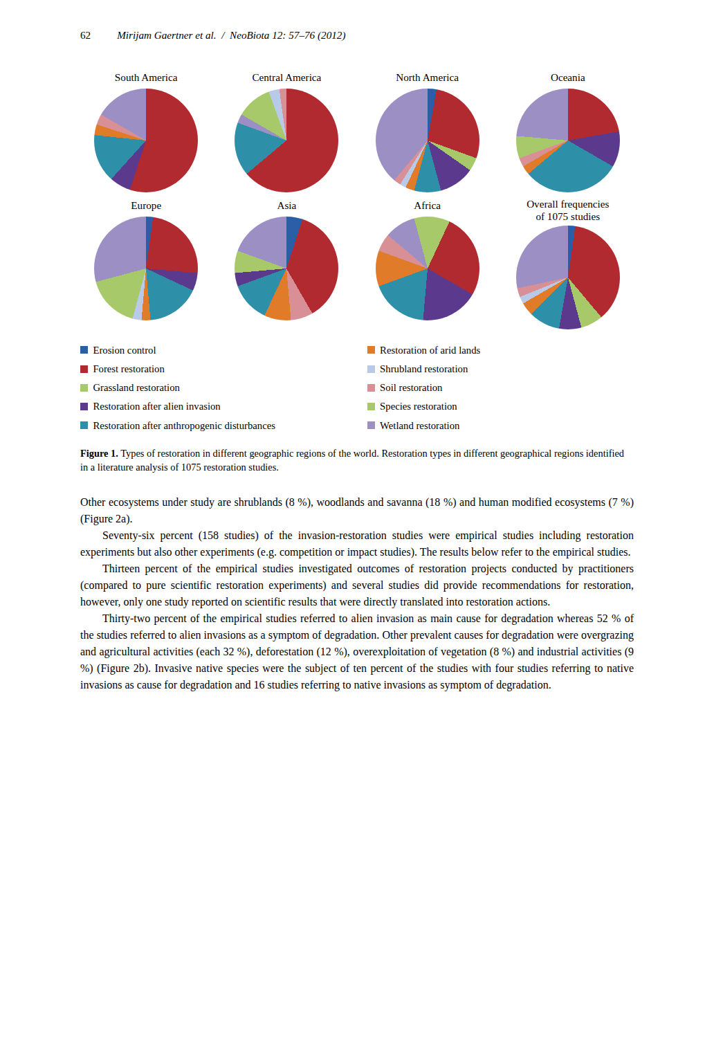62 Mirijam Gaertner et al. / NeoBiota 12: 57–76 (2012)
South America
Central America
North America
Oceania
Europe
Asia
Africa
Overall frequencies
of 1075 studies
Erosion control
Restoration of arid lands
Forest restoration
Shrubland restoration
Grassland restoration
Soil restoration
Restoration after alien invasion
Species restoration
Restoration after anthropogenic disturbances
Wetland restoration
Figure 1. Types of restoration in different geographic regions of the world. Restoration types in different geographical regions identified in a literature analysis of 1075 restoration studies.
Other ecosystems under study are shrublands (8 %), woodlands and savanna (18 %) and human modified ecosystems (7 %) (Figure 2a).
Seventy-six percent (158 studies) of the invasion-restoration studies were empirical studies including restoration experiments but also other experiments (e.g. competition or impact studies). The results below refer to the empirical studies.
Thirteen percent of the empirical studies investigated outcomes of restoration projects conducted by practitioners (compared to pure scientific restoration experiments) and several studies did provide recommendations for restoration, however, only one study reported on scientific results that were directly translated into restoration actions.
Thirty-two percent of the empirical studies referred to alien invasion as main cause for degradation whereas 52 % of the studies referred to alien invasions as a symptom of degradation. Other prevalent causes for degradation were overgrazing and agricultural activities (each 32 %), deforestation (12 %), overexploitation of vegetation (8 %) and industrial activities (9 %) (Figure 2b). Invasive native species were the subject of ten percent of the studies with four studies referring to native invasions as cause for degradation and 16 studies referring to native invasions as symptom of degradation.